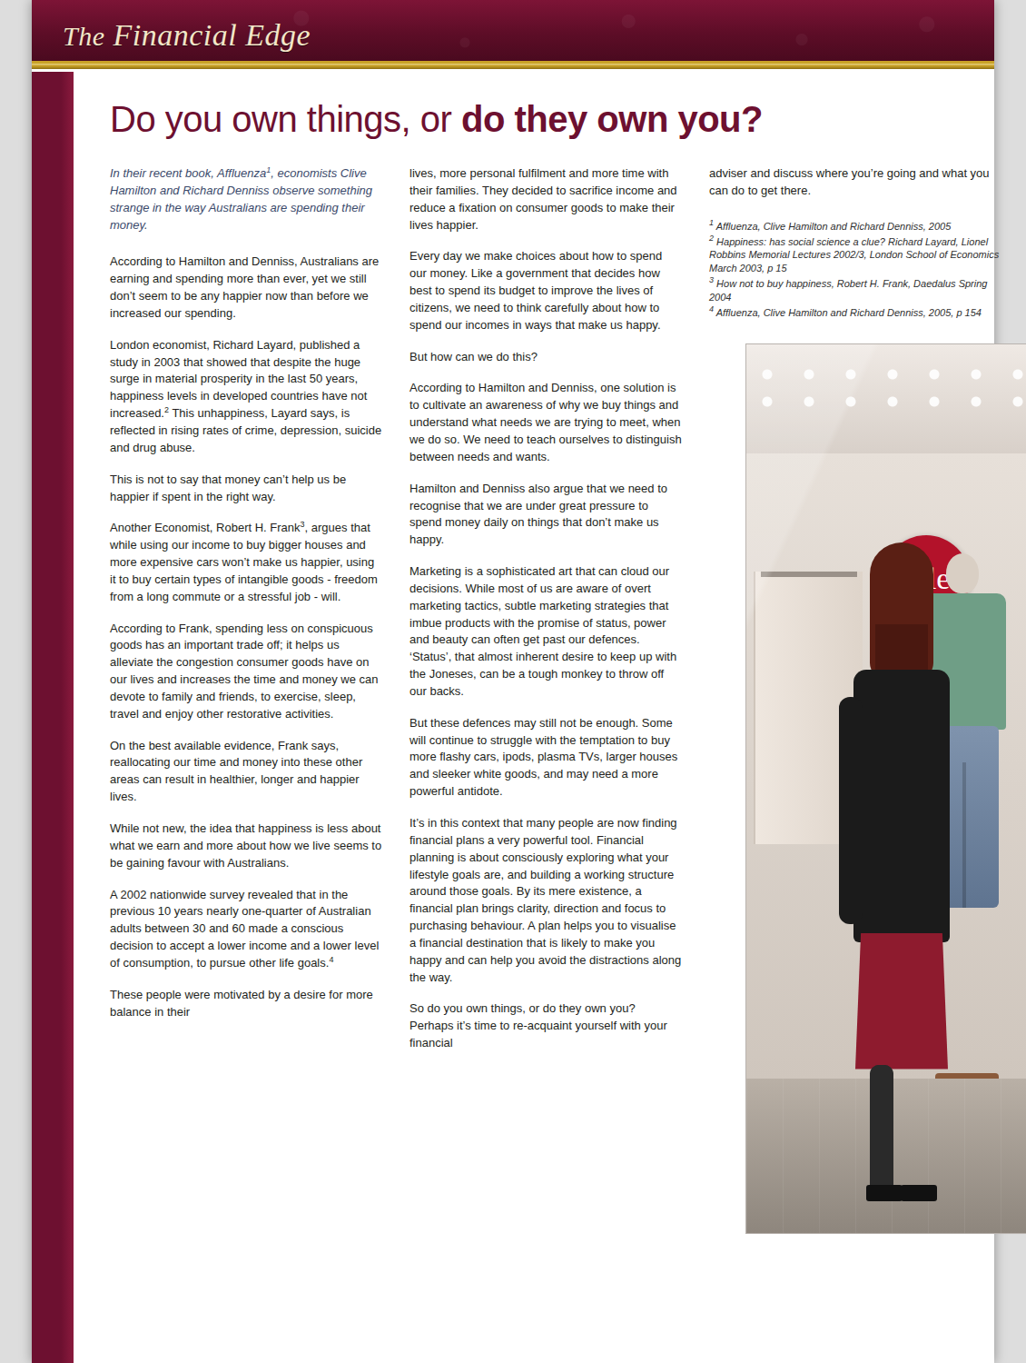The Financial Edge
Do you own things, or do they own you?
In their recent book, Affluenza1, economists Clive Hamilton and Richard Denniss observe something strange in the way Australians are spending their money.
According to Hamilton and Denniss, Australians are earning and spending more than ever, yet we still don’t seem to be any happier now than before we increased our spending.
London economist, Richard Layard, published a study in 2003 that showed that despite the huge surge in material prosperity in the last 50 years, happiness levels in developed countries have not increased.2 This unhappiness, Layard says, is reflected in rising rates of crime, depression, suicide and drug abuse.
This is not to say that money can’t help us be happier if spent in the right way.
Another Economist, Robert H. Frank3, argues that while using our income to buy bigger houses and more expensive cars won’t make us happier, using it to buy certain types of intangible goods - freedom from a long commute or a stressful job - will.
According to Frank, spending less on conspicuous goods has an important trade off; it helps us alleviate the congestion consumer goods have on our lives and increases the time and money we can devote to family and friends, to exercise, sleep, travel and enjoy other restorative activities.
On the best available evidence, Frank says, reallocating our time and money into these other areas can result in healthier, longer and happier lives.
While not new, the idea that happiness is less about what we earn and more about how we live seems to be gaining favour with Australians.
A 2002 nationwide survey revealed that in the previous 10 years nearly one-quarter of Australian adults between 30 and 60 made a conscious decision to accept a lower income and a lower level of consumption, to pursue other life goals.4
These people were motivated by a desire for more balance in their
lives, more personal fulfilment and more time with their families. They decided to sacrifice income and reduce a fixation on consumer goods to make their lives happier.
Every day we make choices about how to spend our money. Like a government that decides how best to spend its budget to improve the lives of citizens, we need to think carefully about how to spend our incomes in ways that make us happy.
But how can we do this?
According to Hamilton and Denniss, one solution is to cultivate an awareness of why we buy things and understand what needs we are trying to meet, when we do so. We need to teach ourselves to distinguish between needs and wants.
Hamilton and Denniss also argue that we need to recognise that we are under great pressure to spend money daily on things that don’t make us happy.
Marketing is a sophisticated art that can cloud our decisions. While most of us are aware of overt marketing tactics, subtle marketing strategies that imbue products with the promise of status, power and beauty can often get past our defences. ‘Status’, that almost inherent desire to keep up with the Joneses, can be a tough monkey to throw off our backs.
But these defences may still not be enough. Some will continue to struggle with the temptation to buy more flashy cars, ipods, plasma TVs, larger houses and sleeker white goods, and may need a more powerful antidote.
It’s in this context that many people are now finding financial plans a very powerful tool. Financial planning is about consciously exploring what your lifestyle goals are, and building a working structure around those goals. By its mere existence, a financial plan brings clarity, direction and focus to purchasing behaviour. A plan helps you to visualise a financial destination that is likely to make you happy and can help you avoid the distractions along the way.
So do you own things, or do they own you? Perhaps it’s time to re-acquaint yourself with your financial
adviser and discuss where you’re going and what you can do to get there.
1 Affluenza, Clive Hamilton and Richard Denniss, 2005
2 Happiness: has social science a clue? Richard Layard, Lionel Robbins Memorial Lectures 2002/3, London School of Economics March 2003, p 15
3 How not to buy happiness, Robert H. Frank, Daedalus Spring 2004
4 Affluenza, Clive Hamilton and Richard Denniss, 2005, p 154
sale